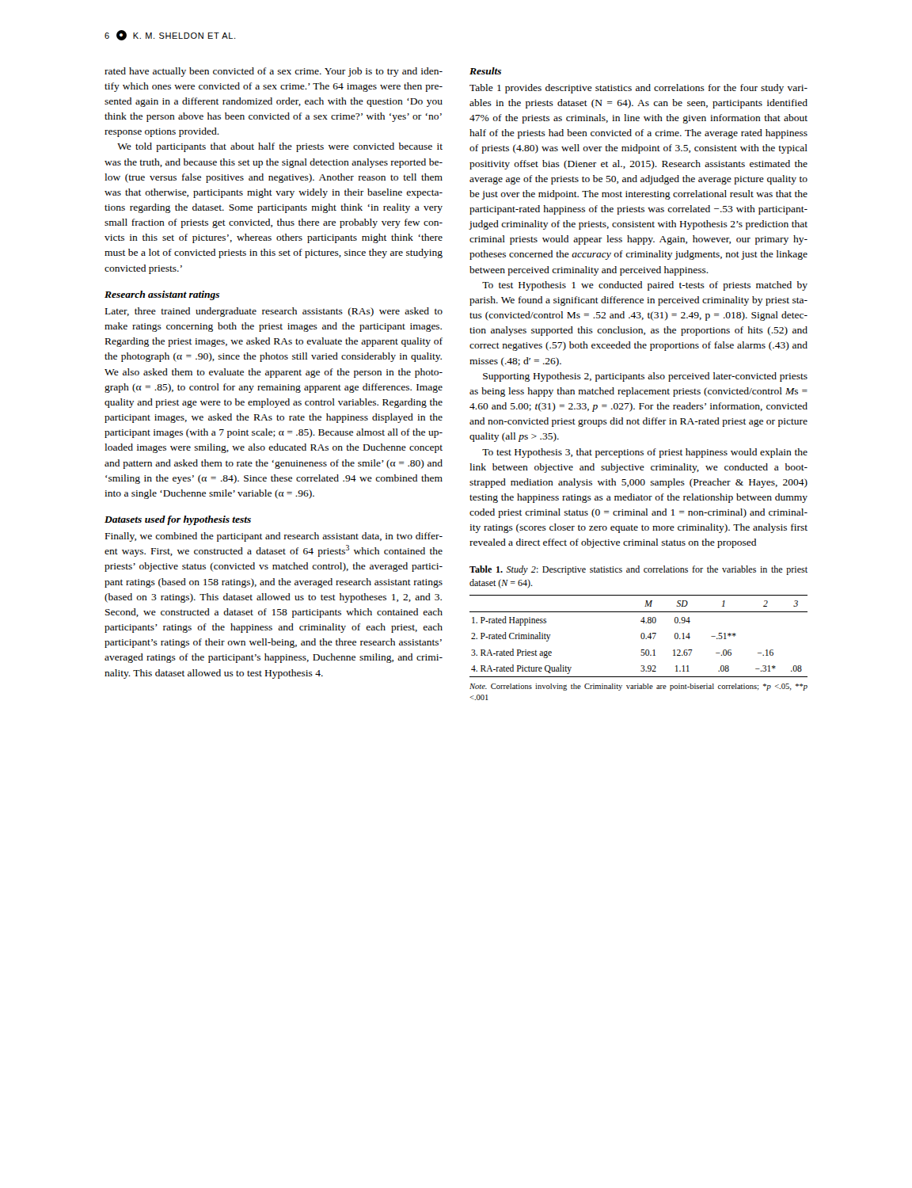6 ● K. M. SHELDON ET AL.
rated have actually been convicted of a sex crime. Your job is to try and identify which ones were convicted of a sex crime.’ The 64 images were then presented again in a different randomized order, each with the question ‘Do you think the person above has been convicted of a sex crime?’ with ‘yes’ or ‘no’ response options provided.
We told participants that about half the priests were convicted because it was the truth, and because this set up the signal detection analyses reported below (true versus false positives and negatives). Another reason to tell them was that otherwise, participants might vary widely in their baseline expectations regarding the dataset. Some participants might think ‘in reality a very small fraction of priests get convicted, thus there are probably very few convicts in this set of pictures’, whereas others participants might think ‘there must be a lot of convicted priests in this set of pictures, since they are studying convicted priests.’
Research assistant ratings
Later, three trained undergraduate research assistants (RAs) were asked to make ratings concerning both the priest images and the participant images. Regarding the priest images, we asked RAs to evaluate the apparent quality of the photograph (α = .90), since the photos still varied considerably in quality. We also asked them to evaluate the apparent age of the person in the photograph (α = .85), to control for any remaining apparent age differences. Image quality and priest age were to be employed as control variables. Regarding the participant images, we asked the RAs to rate the happiness displayed in the participant images (with a 7 point scale; α = .85). Because almost all of the uploaded images were smiling, we also educated RAs on the Duchenne concept and pattern and asked them to rate the ‘genuineness of the smile’ (α = .80) and ‘smiling in the eyes’ (α = .84). Since these correlated .94 we combined them into a single ‘Duchenne smile’ variable (α = .96).
Datasets used for hypothesis tests
Finally, we combined the participant and research assistant data, in two different ways. First, we constructed a dataset of 64 priests3 which contained the priests’ objective status (convicted vs matched control), the averaged participant ratings (based on 158 ratings), and the averaged research assistant ratings (based on 3 ratings). This dataset allowed us to test hypotheses 1, 2, and 3. Second, we constructed a dataset of 158 participants which contained each participants’ ratings of the happiness and criminality of each priest, each participant’s ratings of their own well-being, and the three research assistants’ averaged ratings of the participant’s happiness, Duchenne smiling, and criminality. This dataset allowed us to test Hypothesis 4.
Results
Table 1 provides descriptive statistics and correlations for the four study variables in the priests dataset (N = 64). As can be seen, participants identified 47% of the priests as criminals, in line with the given information that about half of the priests had been convicted of a crime. The average rated happiness of priests (4.80) was well over the midpoint of 3.5, consistent with the typical positivity offset bias (Diener et al., 2015). Research assistants estimated the average age of the priests to be 50, and adjudged the average picture quality to be just over the midpoint. The most interesting correlational result was that the participant-rated happiness of the priests was correlated −.53 with participant-judged criminality of the priests, consistent with Hypothesis 2’s prediction that criminal priests would appear less happy. Again, however, our primary hypotheses concerned the accuracy of criminality judgments, not just the linkage between perceived criminality and perceived happiness.
To test Hypothesis 1 we conducted paired t-tests of priests matched by parish. We found a significant difference in perceived criminality by priest status (convicted/control Ms = .52 and .43, t(31) = 2.49, p = .018). Signal detection analyses supported this conclusion, as the proportions of hits (.52) and correct negatives (.57) both exceeded the proportions of false alarms (.43) and misses (.48; d′ = .26).
Supporting Hypothesis 2, participants also perceived later-convicted priests as being less happy than matched replacement priests (convicted/control Ms = 4.60 and 5.00; t(31) = 2.33, p = .027). For the readers’ information, convicted and non-convicted priest groups did not differ in RA-rated priest age or picture quality (all ps > .35).
To test Hypothesis 3, that perceptions of priest happiness would explain the link between objective and subjective criminality, we conducted a bootstrapped mediation analysis with 5,000 samples (Preacher & Hayes, 2004) testing the happiness ratings as a mediator of the relationship between dummy coded priest criminal status (0 = criminal and 1 = non-criminal) and criminality ratings (scores closer to zero equate to more criminality). The analysis first revealed a direct effect of objective criminal status on the proposed
Table 1. Study 2: Descriptive statistics and correlations for the variables in the priest dataset (N = 64).
| | M | SD | 1 | 2 | 3 |
| --- | --- | --- | --- | --- | --- |
| 1. P-rated Happiness | 4.80 | 0.94 | | | |
| 2. P-rated Criminality | 0.47 | 0.14 | −.51** | | |
| 3. RA-rated Priest age | 50.1 | 12.67 | −.06 | −.16 | |
| 4. RA-rated Picture Quality | 3.92 | 1.11 | .08 | −.31* | .08 |
Note. Correlations involving the Criminality variable are point-biserial correlations; *p <.05, **p <.001